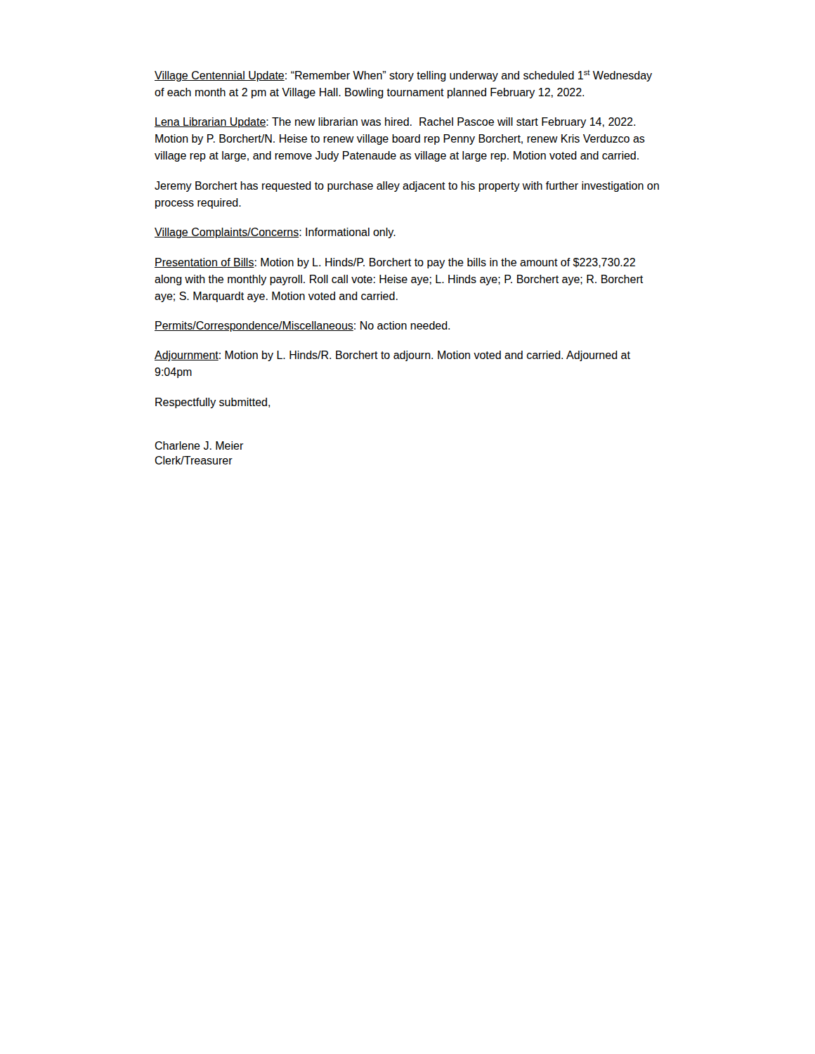Village Centennial Update: “Remember When” story telling underway and scheduled 1st Wednesday of each month at 2 pm at Village Hall. Bowling tournament planned February 12, 2022.
Lena Librarian Update: The new librarian was hired. Rachel Pascoe will start February 14, 2022. Motion by P. Borchert/N. Heise to renew village board rep Penny Borchert, renew Kris Verduzco as village rep at large, and remove Judy Patenaude as village at large rep. Motion voted and carried.
Jeremy Borchert has requested to purchase alley adjacent to his property with further investigation on process required.
Village Complaints/Concerns: Informational only.
Presentation of Bills: Motion by L. Hinds/P. Borchert to pay the bills in the amount of $223,730.22 along with the monthly payroll. Roll call vote: Heise aye; L. Hinds aye; P. Borchert aye; R. Borchert aye; S. Marquardt aye. Motion voted and carried.
Permits/Correspondence/Miscellaneous: No action needed.
Adjournment: Motion by L. Hinds/R. Borchert to adjourn. Motion voted and carried. Adjourned at 9:04pm
Respectfully submitted,
Charlene J. Meier
Clerk/Treasurer